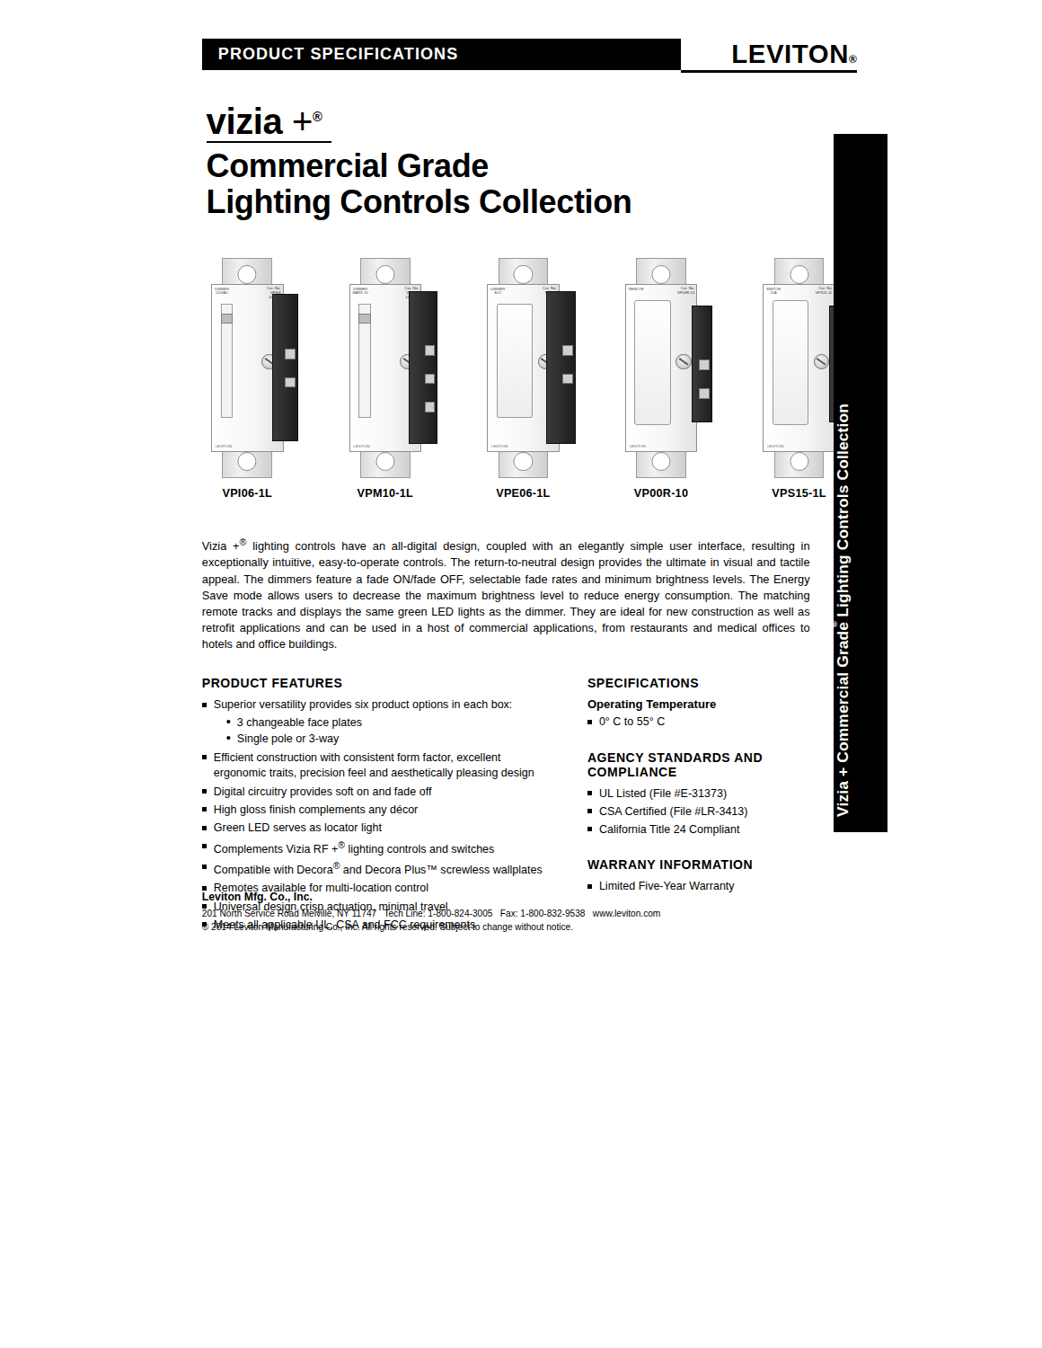PRODUCT SPECIFICATIONS
LEVITON®
vizia +®
Commercial Grade
Lighting Controls Collection
DIMMER
120VAC
Cat. No.
VPI06
1000W
LEVITON
VPI06-1L
DIMMER
MARK 10
Cat. No.
VPM10
1000VA
LEVITON
VPM10-1L
DIMMER
ELV
Cat. No.
VPE06
600W
LEVITON
VPE06-1L
REMOTE
Cat. No.
VP00R-10
LEVITON
VP00R-10
SWITCH
15A
Cat. No.
VPS15-1L
LEVITON
VPS15-1L
Vizia +® lighting controls have an all-digital design, coupled with an elegantly simple user interface, resulting in exceptionally intuitive, easy-to-operate controls. The return-to-neutral design provides the ultimate in visual and tactile appeal. The dimmers feature a fade ON/fade OFF, selectable fade rates and minimum brightness levels. The Energy Save mode allows users to decrease the maximum brightness level to reduce energy consumption. The matching remote tracks and displays the same green LED lights as the dimmer. They are ideal for new construction as well as retrofit applications and can be used in a host of commercial applications, from restaurants and medical offices to hotels and office buildings.
PRODUCT FEATURES
Superior versatility provides six product options in each box:
3 changeable face plates
Single pole or 3-way
Efficient construction with consistent form factor, excellent ergonomic traits, precision feel and aesthetically pleasing design
Digital circuitry provides soft on and fade off
High gloss finish complements any décor
Green LED serves as locator light
Complements Vizia RF +® lighting controls and switches
Compatible with Decora® and Decora Plus™ screwless wallplates
Remotes available for multi-location control
Universal design crisp actuation, minimal travel
Meets all applicable UL, CSA and FCC requirements
SPECIFICATIONS
Operating Temperature
0° C to 55° C
AGENCY STANDARDS AND COMPLIANCE
UL Listed (File #E-31373)
CSA Certified (File #LR-3413)
California Title 24 Compliant
WARRANY INFORMATION
Limited Five-Year Warranty
Vizia +® Commercial Grade Lighting Controls Collection
Leviton Mfg. Co., Inc.
201 North Service Road Melville, NY 11747 Tech Line: 1-800-824-3005 Fax: 1-800-832-9538 www.leviton.com
© 2014 Leviton Manufacturing Co., Inc. All rights reserved. Subject to change without notice.